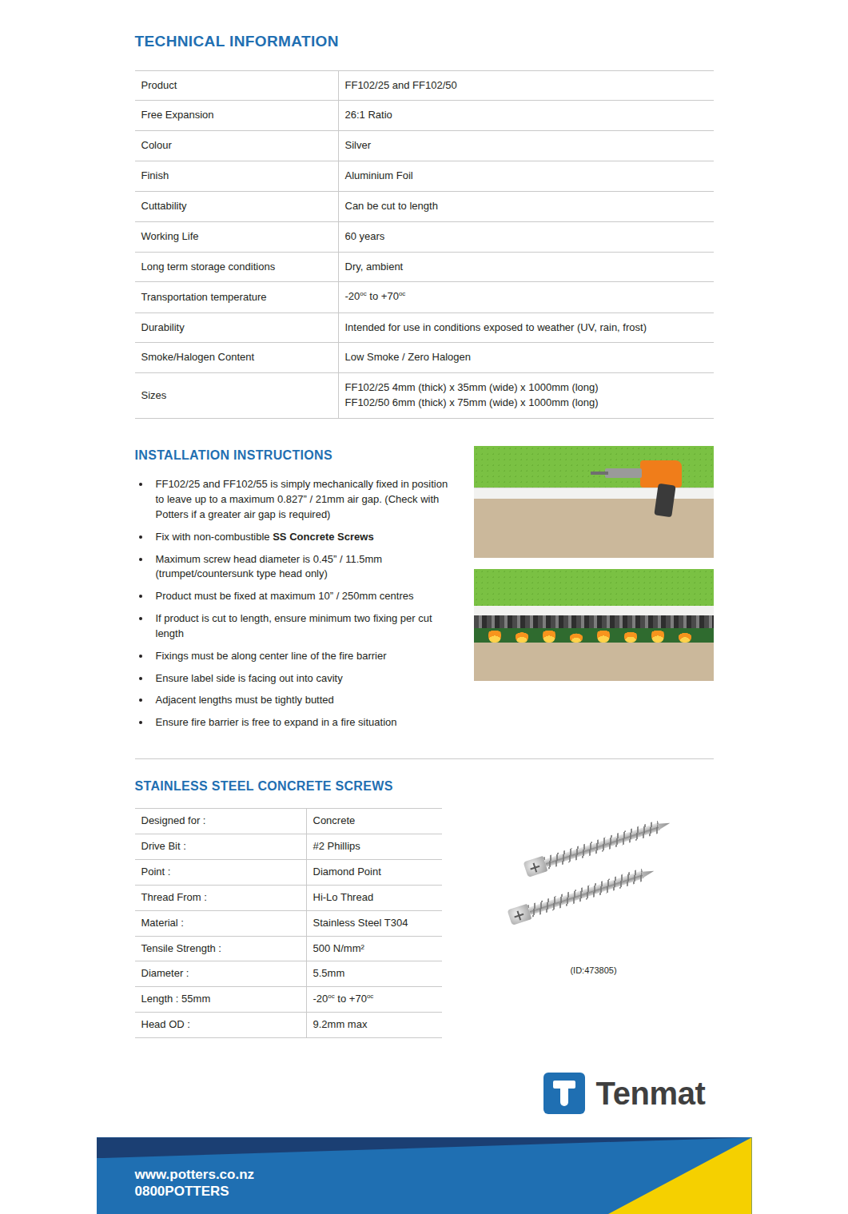Technical Information
| Product | FF102/25 and FF102/50 |
| Free Expansion | 26:1 Ratio |
| Colour | Silver |
| Finish | Aluminium Foil |
| Cuttability | Can be cut to length |
| Working Life | 60 years |
| Long term storage conditions | Dry, ambient |
| Transportation temperature | -20 oc to +70 oc |
| Durability | Intended for use in conditions exposed to weather (UV, rain, frost) |
| Smoke/Halogen Content | Low Smoke / Zero Halogen |
| Sizes | FF102/25 4mm (thick) x 35mm (wide) x 1000mm (long) FF102/50 6mm (thick) x 75mm (wide) x 1000mm (long) |
Installation Instructions
FF102/25 and FF102/55 is simply mechanically fixed in position to leave up to a maximum 0.827” / 21mm air gap. (Check with Potters if a greater air gap is required)
Fix with non-combustible SS Concrete Screws
Maximum screw head diameter is 0.45” / 11.5mm (trumpet/countersunk type head only)
Product must be fixed at maximum 10” / 250mm centres
If product is cut to length, ensure minimum two fixing per cut length
Fixings must be along center line of the fire barrier
Ensure label side is facing out into cavity
Adjacent lengths must be tightly butted
Ensure fire barrier is free to expand in a fire situation
Stainless Steel Concrete Screws
| Designed for : | Concrete |
| Drive Bit : | #2 Phillips |
| Point : | Diamond Point |
| Thread From : | Hi-Lo Thread |
| Material : | Stainless Steel T304 |
| Tensile Strength : | 500 N/mm² |
| Diameter : | 5.5mm |
| Length : 55mm | -20 oc to +70 oc |
| Head OD : | 9.2mm max |
(ID:473805)
Tenmat
www.potters.co.nz
0800POTTERS